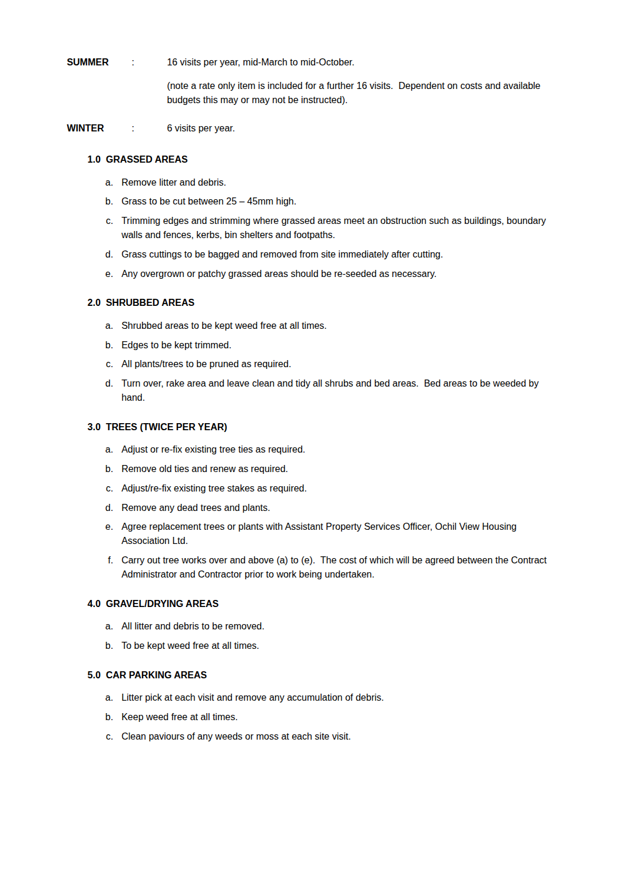SUMMER : 16 visits per year, mid-March to mid-October.
(note a rate only item is included for a further 16 visits. Dependent on costs and available budgets this may or may not be instructed).
WINTER : 6 visits per year.
1.0 GRASSED AREAS
Remove litter and debris.
Grass to be cut between 25 – 45mm high.
Trimming edges and strimming where grassed areas meet an obstruction such as buildings, boundary walls and fences, kerbs, bin shelters and footpaths.
Grass cuttings to be bagged and removed from site immediately after cutting.
Any overgrown or patchy grassed areas should be re-seeded as necessary.
2.0 SHRUBBED AREAS
Shrubbed areas to be kept weed free at all times.
Edges to be kept trimmed.
All plants/trees to be pruned as required.
Turn over, rake area and leave clean and tidy all shrubs and bed areas. Bed areas to be weeded by hand.
3.0 TREES (TWICE PER YEAR)
Adjust or re-fix existing tree ties as required.
Remove old ties and renew as required.
Adjust/re-fix existing tree stakes as required.
Remove any dead trees and plants.
Agree replacement trees or plants with Assistant Property Services Officer, Ochil View Housing Association Ltd.
Carry out tree works over and above (a) to (e). The cost of which will be agreed between the Contract Administrator and Contractor prior to work being undertaken.
4.0 GRAVEL/DRYING AREAS
All litter and debris to be removed.
To be kept weed free at all times.
5.0 CAR PARKING AREAS
Litter pick at each visit and remove any accumulation of debris.
Keep weed free at all times.
Clean paviours of any weeds or moss at each site visit.